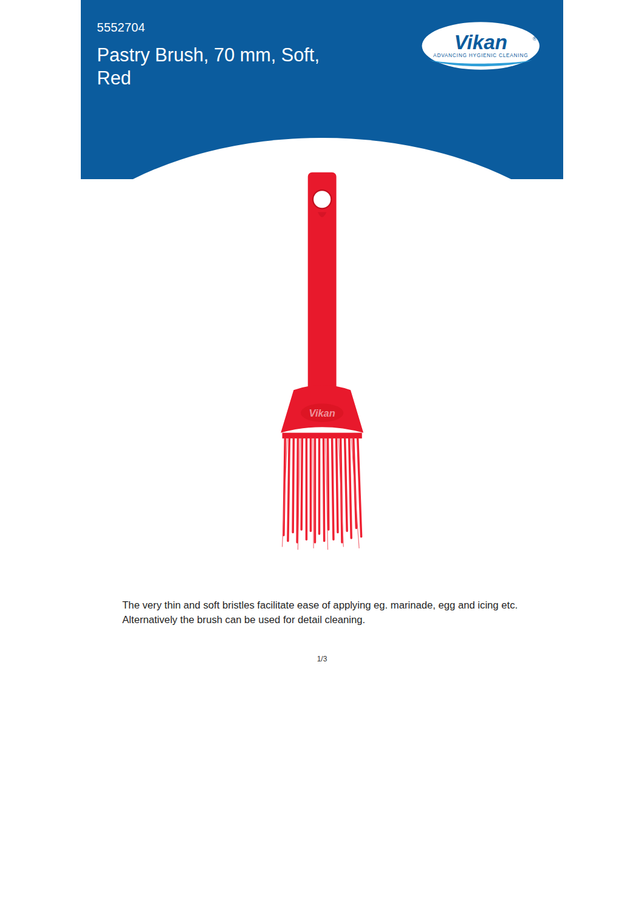5552704
Pastry Brush, 70 mm, Soft, Red
Vikan ® ADVANCING HYGIENIC CLEANING
Vikan
The very thin and soft bristles facilitate ease of applying eg. marinade, egg and icing etc.
Alternatively the brush can be used for detail cleaning.
1/3